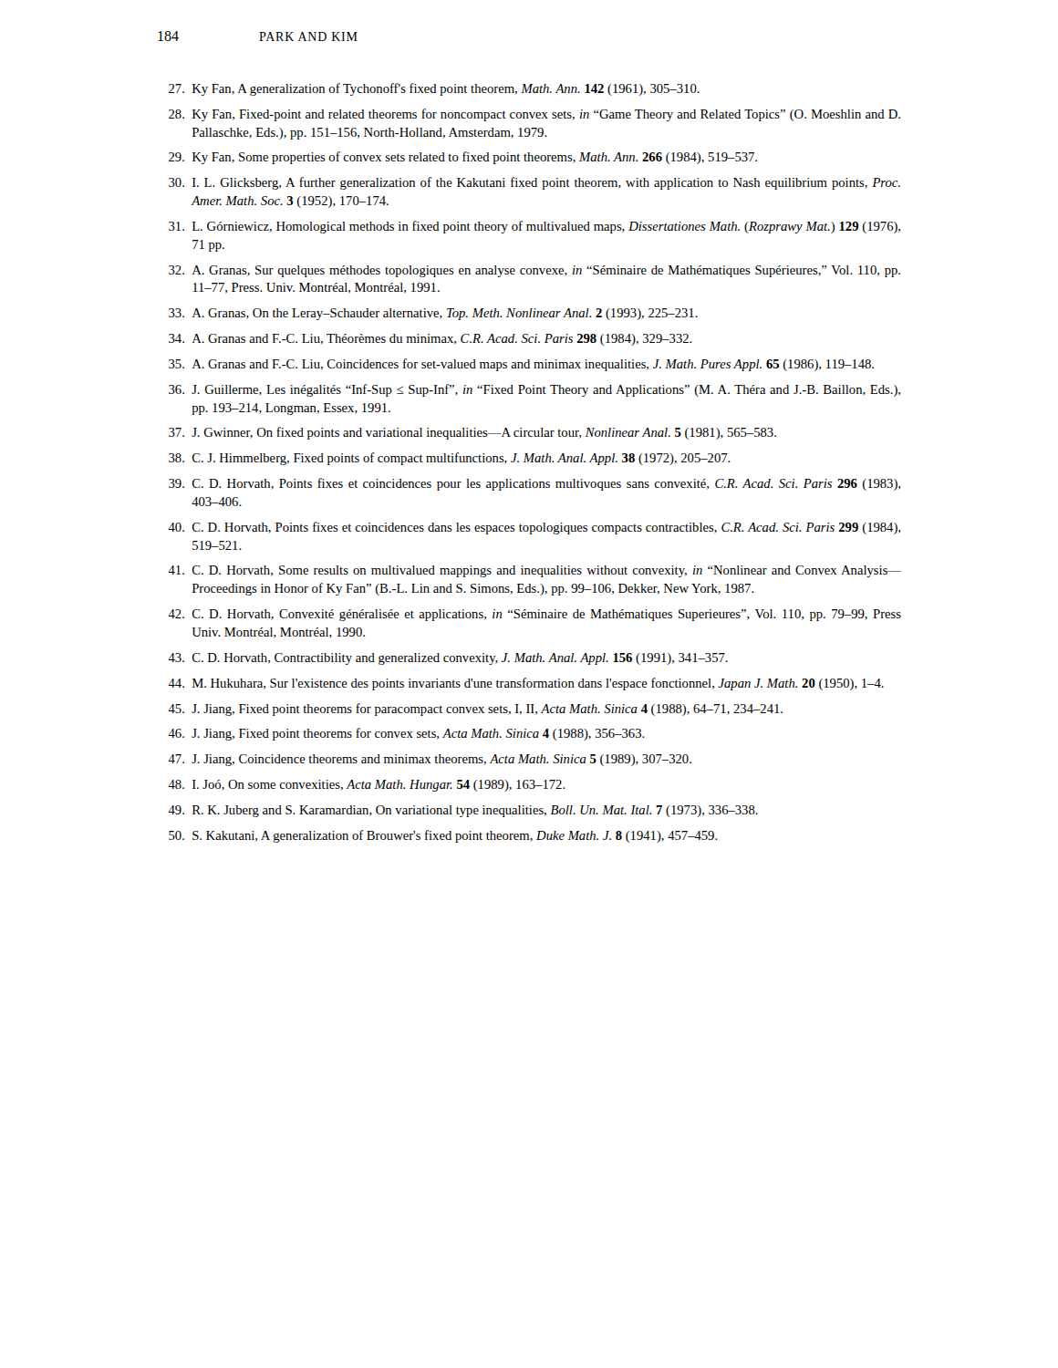184 PARK AND KIM
Ky Fan, A generalization of Tychonoff's fixed point theorem, Math. Ann. 142 (1961), 305–310.
Ky Fan, Fixed-point and related theorems for noncompact convex sets, in “Game Theory and Related Topics” (O. Moeshlin and D. Pallaschke, Eds.), pp. 151–156, North-Holland, Amsterdam, 1979.
Ky Fan, Some properties of convex sets related to fixed point theorems, Math. Ann. 266 (1984), 519–537.
I. L. Glicksberg, A further generalization of the Kakutani fixed point theorem, with application to Nash equilibrium points, Proc. Amer. Math. Soc. 3 (1952), 170–174.
L. Górniewicz, Homological methods in fixed point theory of multivalued maps, Dissertationes Math. (Rozprawy Mat.) 129 (1976), 71 pp.
A. Granas, Sur quelques méthodes topologiques en analyse convexe, in “Séminaire de Mathématiques Supérieures,” Vol. 110, pp. 11–77, Press. Univ. Montréal, Montréal, 1991.
A. Granas, On the Leray–Schauder alternative, Top. Meth. Nonlinear Anal. 2 (1993), 225–231.
A. Granas and F.-C. Liu, Théorèmes du minimax, C.R. Acad. Sci. Paris 298 (1984), 329–332.
A. Granas and F.-C. Liu, Coincidences for set-valued maps and minimax inequalities, J. Math. Pures Appl. 65 (1986), 119–148.
J. Guillerme, Les inégalités “Inf-Sup ≤ Sup-Inf”, in “Fixed Point Theory and Applications” (M. A. Théra and J.-B. Baillon, Eds.), pp. 193–214, Longman, Essex, 1991.
J. Gwinner, On fixed points and variational inequalities—A circular tour, Nonlinear Anal. 5 (1981), 565–583.
C. J. Himmelberg, Fixed points of compact multifunctions, J. Math. Anal. Appl. 38 (1972), 205–207.
C. D. Horvath, Points fixes et coincidences pour les applications multivoques sans convexité, C.R. Acad. Sci. Paris 296 (1983), 403–406.
C. D. Horvath, Points fixes et coincidences dans les espaces topologiques compacts contractibles, C.R. Acad. Sci. Paris 299 (1984), 519–521.
C. D. Horvath, Some results on multivalued mappings and inequalities without convexity, in “Nonlinear and Convex Analysis—Proceedings in Honor of Ky Fan” (B.-L. Lin and S. Simons, Eds.), pp. 99–106, Dekker, New York, 1987.
C. D. Horvath, Convexité généralisée et applications, in “Séminaire de Mathématiques Superieures”, Vol. 110, pp. 79–99, Press Univ. Montréal, Montréal, 1990.
C. D. Horvath, Contractibility and generalized convexity, J. Math. Anal. Appl. 156 (1991), 341–357.
M. Hukuhara, Sur l'existence des points invariants d'une transformation dans l'espace fonctionnel, Japan J. Math. 20 (1950), 1–4.
J. Jiang, Fixed point theorems for paracompact convex sets, I, II, Acta Math. Sinica 4 (1988), 64–71, 234–241.
J. Jiang, Fixed point theorems for convex sets, Acta Math. Sinica 4 (1988), 356–363.
J. Jiang, Coincidence theorems and minimax theorems, Acta Math. Sinica 5 (1989), 307–320.
I. Joó, On some convexities, Acta Math. Hungar. 54 (1989), 163–172.
R. K. Juberg and S. Karamardian, On variational type inequalities, Boll. Un. Mat. Ital. 7 (1973), 336–338.
S. Kakutani, A generalization of Brouwer's fixed point theorem, Duke Math. J. 8 (1941), 457–459.